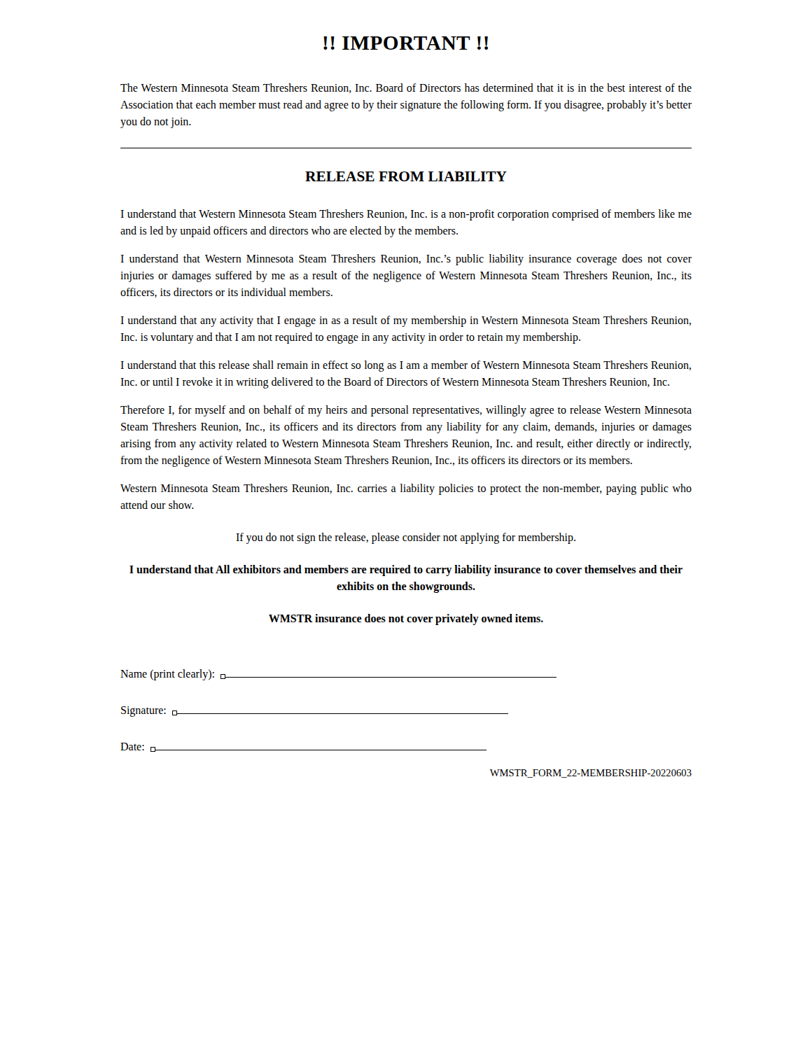!! IMPORTANT !!
The Western Minnesota Steam Threshers Reunion, Inc. Board of Directors has determined that it is in the best interest of the Association that each member must read and agree to by their signature the following form. If you disagree, probably it’s better you do not join.
RELEASE FROM LIABILITY
I understand that Western Minnesota Steam Threshers Reunion, Inc. is a non-profit corporation comprised of members like me and is led by unpaid officers and directors who are elected by the members.
I understand that Western Minnesota Steam Threshers Reunion, Inc.’s public liability insurance coverage does not cover injuries or damages suffered by me as a result of the negligence of Western Minnesota Steam Threshers Reunion, Inc., its officers, its directors or its individual members.
I understand that any activity that I engage in as a result of my membership in Western Minnesota Steam Threshers Reunion, Inc. is voluntary and that I am not required to engage in any activity in order to retain my membership.
I understand that this release shall remain in effect so long as I am a member of Western Minnesota Steam Threshers Reunion, Inc. or until I revoke it in writing delivered to the Board of Directors of Western Minnesota Steam Threshers Reunion, Inc.
Therefore I, for myself and on behalf of my heirs and personal representatives, willingly agree to release Western Minnesota Steam Threshers Reunion, Inc., its officers and its directors from any liability for any claim, demands, injuries or damages arising from any activity related to Western Minnesota Steam Threshers Reunion, Inc. and result, either directly or indirectly, from the negligence of Western Minnesota Steam Threshers Reunion, Inc., its officers its directors or its members.
Western Minnesota Steam Threshers Reunion, Inc. carries a liability policies to protect the non-member, paying public who attend our show.
If you do not sign the release, please consider not applying for membership.
I understand that All exhibitors and members are required to carry liability insurance to cover themselves and their exhibits on the showgrounds.
WMSTR insurance does not cover privately owned items.
Name (print clearly):
Signature:
Date:
WMSTR_FORM_22-MEMBERSHIP-20220603